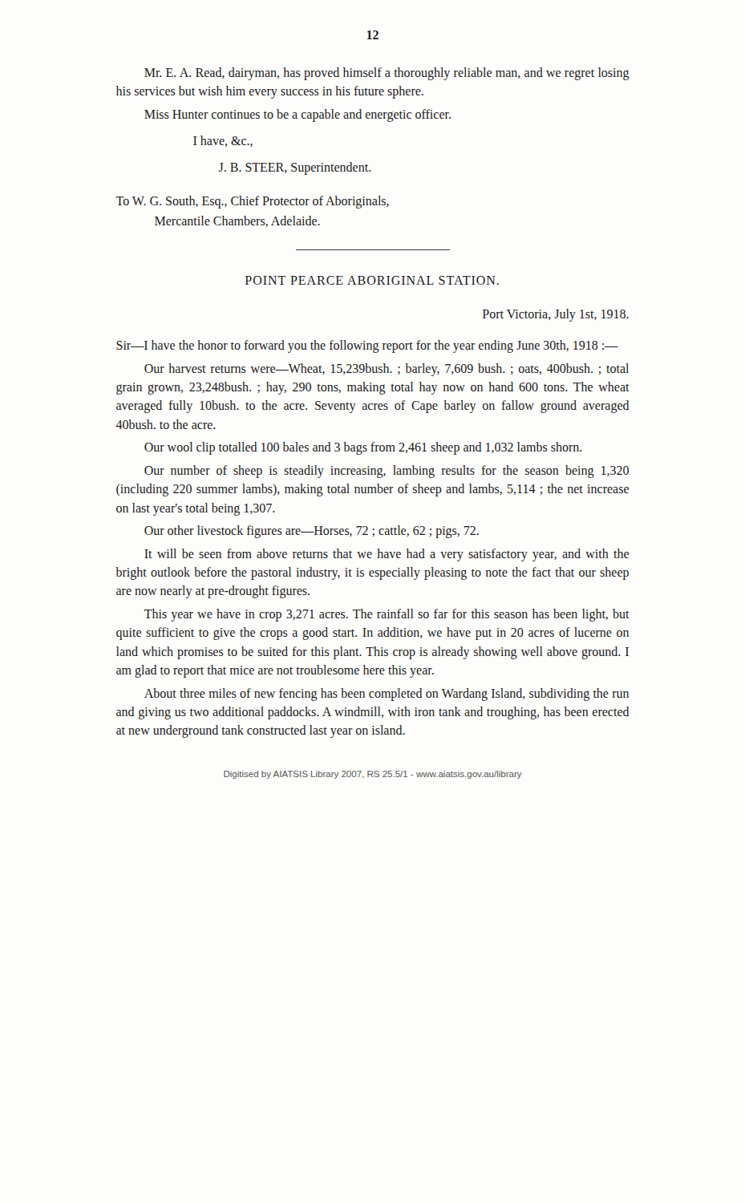12
Mr. E. A. Read, dairyman, has proved himself a thoroughly reliable man, and we regret losing his services but wish him every success in his future sphere.
Miss Hunter continues to be a capable and energetic officer.
I have, &c.,
J. B. STEER, Superintendent.
To W. G. South, Esq., Chief Protector of Aboriginals,
Mercantile Chambers, Adelaide.
POINT PEARCE ABORIGINAL STATION.
Port Victoria, July 1st, 1918.
Sir—I have the honor to forward you the following report for the year ending June 30th, 1918 :—
Our harvest returns were—Wheat, 15,239bush. ; barley, 7,609 bush. ; oats, 400bush. ; total grain grown, 23,248bush. ; hay, 290 tons, making total hay now on hand 600 tons. The wheat averaged fully 10bush. to the acre. Seventy acres of Cape barley on fallow ground averaged 40bush. to the acre.
Our wool clip totalled 100 bales and 3 bags from 2,461 sheep and 1,032 lambs shorn.
Our number of sheep is steadily increasing, lambing results for the season being 1,320 (including 220 summer lambs), making total number of sheep and lambs, 5,114 ; the net increase on last year's total being 1,307.
Our other livestock figures are—Horses, 72 ; cattle, 62 ; pigs, 72.
It will be seen from above returns that we have had a very satisfactory year, and with the bright outlook before the pastoral industry, it is especially pleasing to note the fact that our sheep are now nearly at pre-drought figures.
This year we have in crop 3,271 acres. The rainfall so far for this season has been light, but quite sufficient to give the crops a good start. In addition, we have put in 20 acres of lucerne on land which promises to be suited for this plant. This crop is already showing well above ground. I am glad to report that mice are not troublesome here this year.
About three miles of new fencing has been completed on Wardang Island, subdividing the run and giving us two additional paddocks. A windmill, with iron tank and troughing, has been erected at new underground tank constructed last year on island.
Digitised by AIATSIS Library 2007, RS 25.5/1 - www.aiatsis.gov.au/library